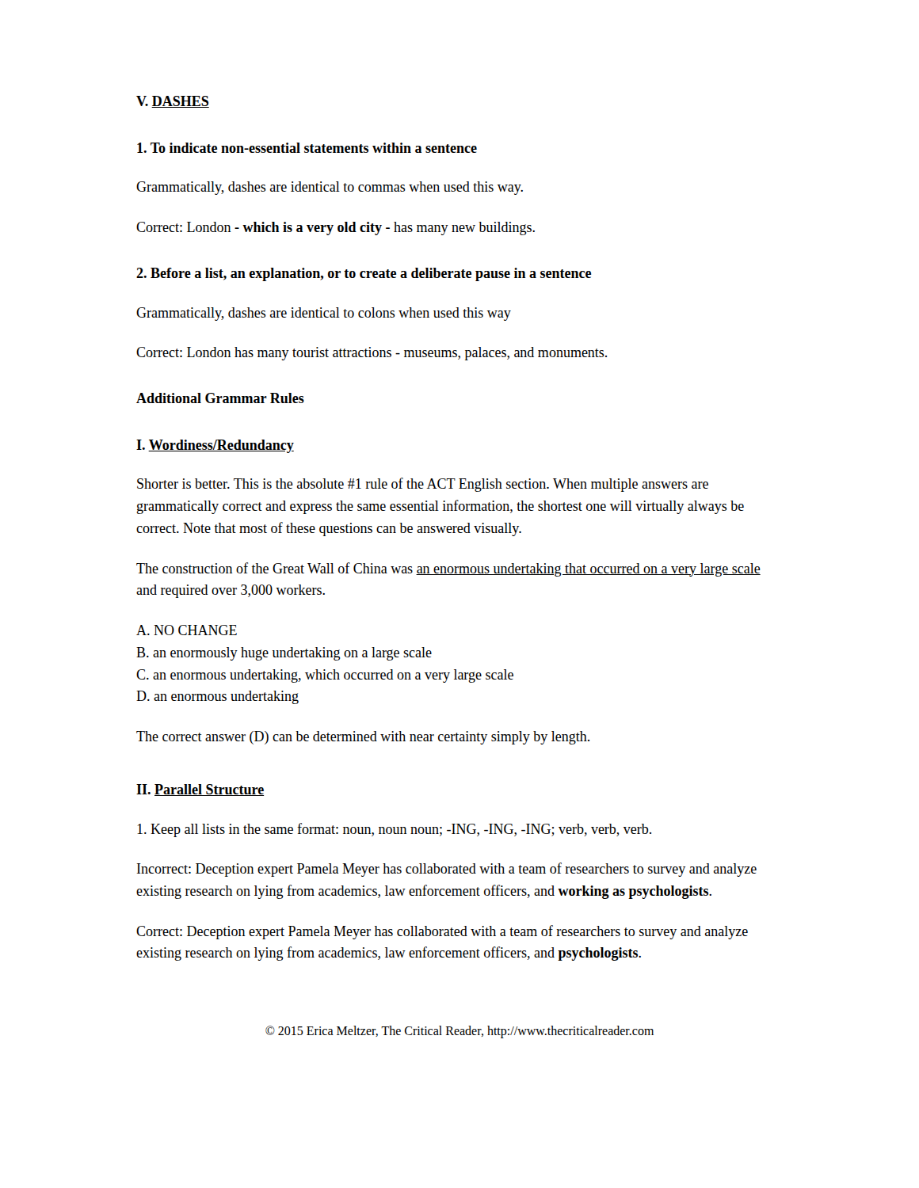V. DASHES
1. To indicate non-essential statements within a sentence
Grammatically, dashes are identical to commas when used this way.
Correct: London - which is a very old city - has many new buildings.
2. Before a list, an explanation, or to create a deliberate pause in a sentence
Grammatically, dashes are identical to colons when used this way
Correct: London has many tourist attractions - museums, palaces, and monuments.
Additional Grammar Rules
I. Wordiness/Redundancy
Shorter is better. This is the absolute #1 rule of the ACT English section. When multiple answers are grammatically correct and express the same essential information, the shortest one will virtually always be correct. Note that most of these questions can be answered visually.
The construction of the Great Wall of China was an enormous undertaking that occurred on a very large scale and required over 3,000 workers.
A. NO CHANGE
B. an enormously huge undertaking on a large scale
C. an enormous undertaking, which occurred on a very large scale
D. an enormous undertaking
The correct answer (D) can be determined with near certainty simply by length.
II. Parallel Structure
1. Keep all lists in the same format: noun, noun noun; -ING, -ING, -ING; verb, verb, verb.
Incorrect: Deception expert Pamela Meyer has collaborated with a team of researchers to survey and analyze existing research on lying from academics, law enforcement officers, and working as psychologists.
Correct: Deception expert Pamela Meyer has collaborated with a team of researchers to survey and analyze existing research on lying from academics, law enforcement officers, and psychologists.
© 2015 Erica Meltzer, The Critical Reader, http://www.thecriticalreader.com